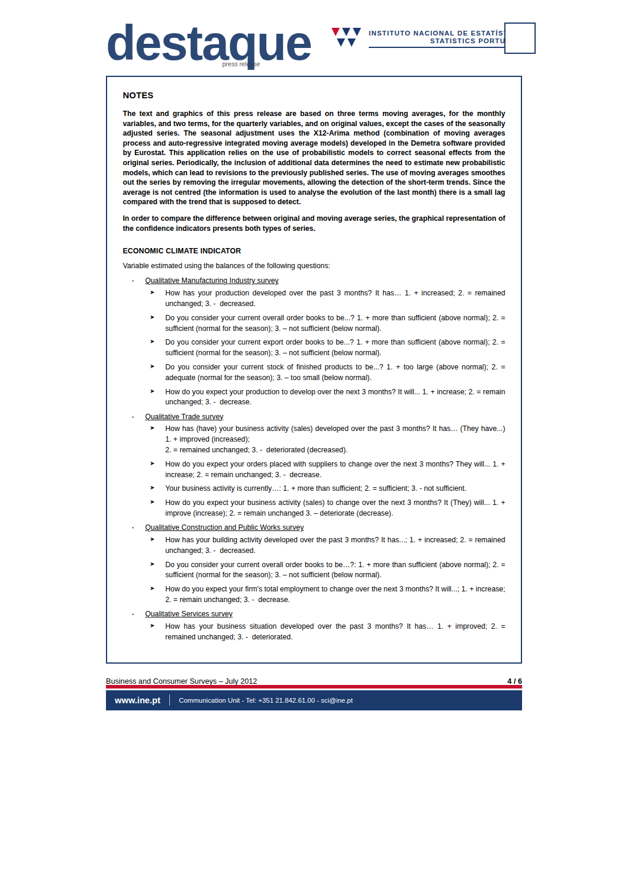destaque
press release
Instituto Nacional de Estatística
Statistics Portugal
NOTES
The text and graphics of this press release are based on three terms moving averages, for the monthly variables, and two terms, for the quarterly variables, and on original values, except the cases of the seasonally adjusted series. The seasonal adjustment uses the X12-Arima method (combination of moving averages process and auto-regressive integrated moving average models) developed in the Demetra software provided by Eurostat. This application relies on the use of probabilistic models to correct seasonal effects from the original series. Periodically, the inclusion of additional data determines the need to estimate new probabilistic models, which can lead to revisions to the previously published series. The use of moving averages smoothes out the series by removing the irregular movements, allowing the detection of the short-term trends. Since the average is not centred (the information is used to analyse the evolution of the last month) there is a small lag compared with the trend that is supposed to detect.
In order to compare the difference between original and moving average series, the graphical representation of the confidence indicators presents both types of series.
ECONOMIC CLIMATE INDICATOR
Variable estimated using the balances of the following questions:
Qualitative Manufacturing Industry survey
How has your production developed over the past 3 months? It has… 1. + increased; 2. = remained unchanged; 3. - decreased.
Do you consider your current overall order books to be...? 1. + more than sufficient (above normal); 2. = sufficient (normal for the season); 3. – not sufficient (below normal).
Do you consider your current export order books to be...? 1. + more than sufficient (above normal); 2. = sufficient (normal for the season); 3. – not sufficient (below normal).
Do you consider your current stock of finished products to be...? 1. + too large (above normal); 2. = adequate (normal for the season); 3. – too small (below normal).
How do you expect your production to develop over the next 3 months? It will... 1. + increase; 2. = remain unchanged; 3. - decrease.
Qualitative Trade survey
How has (have) your business activity (sales) developed over the past 3 months? It has… (They have...) 1. + improved (increased); 2. = remained unchanged; 3. - deteriorated (decreased).
How do you expect your orders placed with suppliers to change over the next 3 months? They will... 1. + increase; 2. = remain unchanged; 3. - decrease.
Your business activity is currently…: 1. + more than sufficient; 2. = sufficient; 3. - not sufficient.
How do you expect your business activity (sales) to change over the next 3 months? It (They) will... 1. + improve (increase); 2. = remain unchanged 3. – deteriorate (decrease).
Qualitative Construction and Public Works survey
How has your building activity developed over the past 3 months? It has...; 1. + increased; 2. = remained unchanged; 3. - decreased.
Do you consider your current overall order books to be…?: 1. + more than sufficient (above normal); 2. = sufficient (normal for the season); 3. – not sufficient (below normal).
How do you expect your firm's total employment to change over the next 3 months? It will...; 1. + increase; 2. = remain unchanged; 3. - decrease.
Qualitative Services survey
How has your business situation developed over the past 3 months? It has… 1. + improved; 2. = remained unchanged; 3. - deteriorated.
Business and Consumer Surveys – July 2012
4 / 6
www.ine.pt Communication Unit - Tel: +351 21.842.61.00 - sci@ine.pt